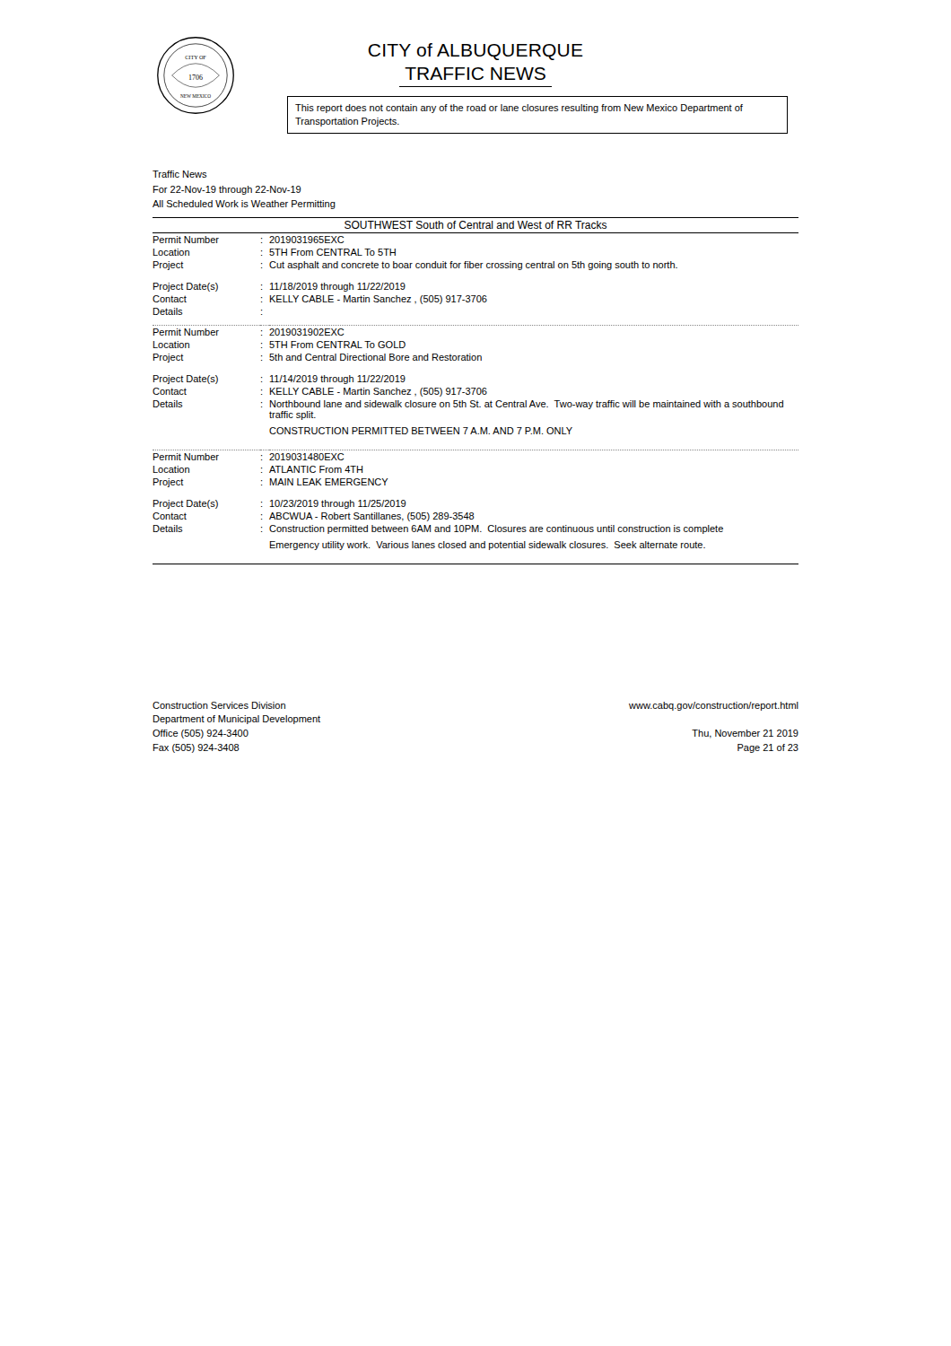CITY of ALBUQUERQUE
TRAFFIC NEWS
This report does not contain any of the road or lane closures resulting from New Mexico Department of Transportation Projects.
Traffic News
For 22-Nov-19 through 22-Nov-19
All Scheduled Work is Weather Permitting
| SOUTHWEST South of Central and West of RR Tracks |
| Permit Number | : | 2019031965EXC |
| Location | : | 5TH From CENTRAL To 5TH |
| Project | : | Cut asphalt and concrete to boar conduit for fiber crossing central on 5th going south to north. |
| Project Date(s) | : | 11/18/2019 through 11/22/2019 |
| Contact | : | KELLY CABLE - Martin Sanchez , (505) 917-3706 |
| Details | : | |
| Permit Number | : | 2019031902EXC |
| Location | : | 5TH From CENTRAL To GOLD |
| Project | : | 5th and Central Directional Bore and Restoration |
| Project Date(s) | : | 11/14/2019 through 11/22/2019 |
| Contact | : | KELLY CABLE - Martin Sanchez , (505) 917-3706 |
| Details | : | Northbound lane and sidewalk closure on 5th St. at Central Ave. Two-way traffic will be maintained with a southbound traffic split. CONSTRUCTION PERMITTED BETWEEN 7 A.M. AND 7 P.M. ONLY |
| Permit Number | : | 2019031480EXC |
| Location | : | ATLANTIC From 4TH |
| Project | : | MAIN LEAK EMERGENCY |
| Project Date(s) | : | 10/23/2019 through 11/25/2019 |
| Contact | : | ABCWUA - Robert Santillanes, (505) 289-3548 |
| Details | : | Construction permitted between 6AM and 10PM. Closures are continuous until construction is complete Emergency utility work. Various lanes closed and potential sidewalk closures. Seek alternate route. |
Construction Services Division
Department of Municipal Development
Office (505) 924-3400
Fax (505) 924-3408
www.cabq.gov/construction/report.html
Thu, November 21 2019
Page 21 of 23